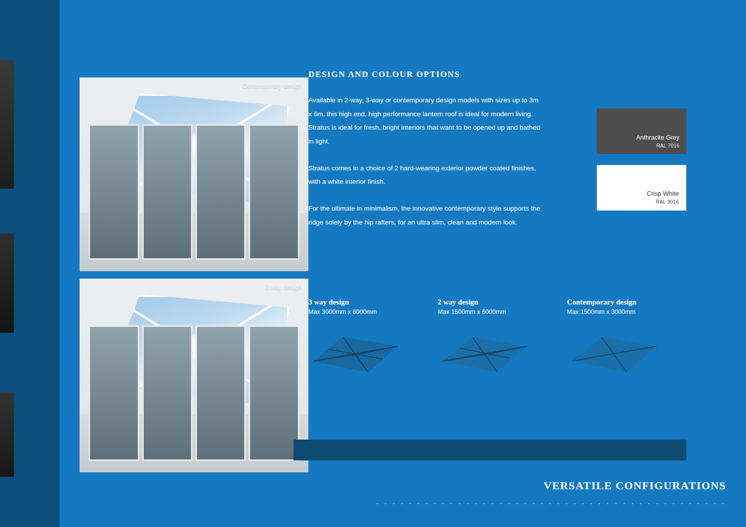Contemporary design
2 way design
DESIGN AND COLOUR OPTIONS
Available in 2-way, 3-way or contemporary design models with sizes up to 3m x 6m, this high end, high performance lantern roof is ideal for modern living. Stratus is ideal for fresh, bright interiors that want to be opened up and bathed in light.
Stratus comes in a choice of 2 hard-wearing exterior powder coated finishes, with a white interior finish.
For the ultimate in minimalism, the innovative contemporary style supports the ridge solely by the hip rafters, for an ultra slim, clean and modern look.
Anthracite Grey RAL 7016
Crisp White RAL 9016
3 way design
Max 3000mm x 6000mm
2 way design
Max 1500mm x 6000mm
Contemporary design
Max 1500mm x 3000mm
VERSATILE CONFIGURATIONS
· · · · · · · · · · · · · · · · · · · · · · · · · · · · · · · · · · · · · · · · · · ·